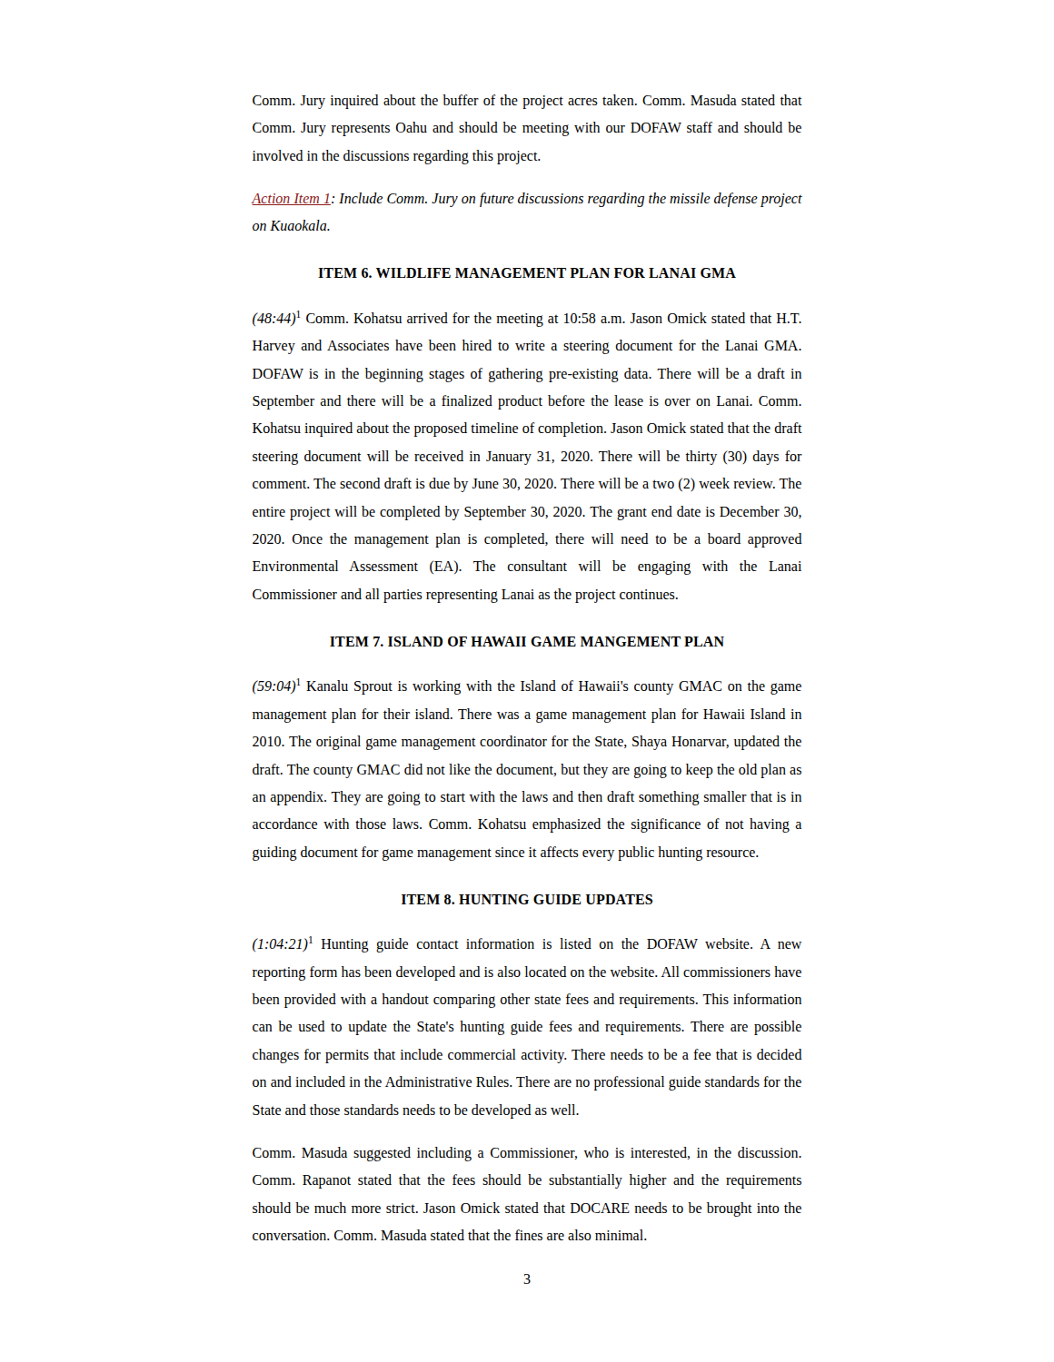Comm. Jury inquired about the buffer of the project acres taken. Comm. Masuda stated that Comm. Jury represents Oahu and should be meeting with our DOFAW staff and should be involved in the discussions regarding this project.
Action Item 1: Include Comm. Jury on future discussions regarding the missile defense project on Kuaokala.
ITEM 6. WILDLIFE MANAGEMENT PLAN FOR LANAI GMA
(48:44)1 Comm. Kohatsu arrived for the meeting at 10:58 a.m. Jason Omick stated that H.T. Harvey and Associates have been hired to write a steering document for the Lanai GMA. DOFAW is in the beginning stages of gathering pre-existing data. There will be a draft in September and there will be a finalized product before the lease is over on Lanai. Comm. Kohatsu inquired about the proposed timeline of completion. Jason Omick stated that the draft steering document will be received in January 31, 2020. There will be thirty (30) days for comment. The second draft is due by June 30, 2020. There will be a two (2) week review. The entire project will be completed by September 30, 2020. The grant end date is December 30, 2020. Once the management plan is completed, there will need to be a board approved Environmental Assessment (EA). The consultant will be engaging with the Lanai Commissioner and all parties representing Lanai as the project continues.
ITEM 7. ISLAND OF HAWAII GAME MANGEMENT PLAN
(59:04)1 Kanalu Sprout is working with the Island of Hawaii's county GMAC on the game management plan for their island. There was a game management plan for Hawaii Island in 2010. The original game management coordinator for the State, Shaya Honarvar, updated the draft. The county GMAC did not like the document, but they are going to keep the old plan as an appendix. They are going to start with the laws and then draft something smaller that is in accordance with those laws. Comm. Kohatsu emphasized the significance of not having a guiding document for game management since it affects every public hunting resource.
ITEM 8. HUNTING GUIDE UPDATES
(1:04:21)1 Hunting guide contact information is listed on the DOFAW website. A new reporting form has been developed and is also located on the website. All commissioners have been provided with a handout comparing other state fees and requirements. This information can be used to update the State's hunting guide fees and requirements. There are possible changes for permits that include commercial activity. There needs to be a fee that is decided on and included in the Administrative Rules. There are no professional guide standards for the State and those standards needs to be developed as well.
Comm. Masuda suggested including a Commissioner, who is interested, in the discussion. Comm. Rapanot stated that the fees should be substantially higher and the requirements should be much more strict. Jason Omick stated that DOCARE needs to be brought into the conversation. Comm. Masuda stated that the fines are also minimal.
3